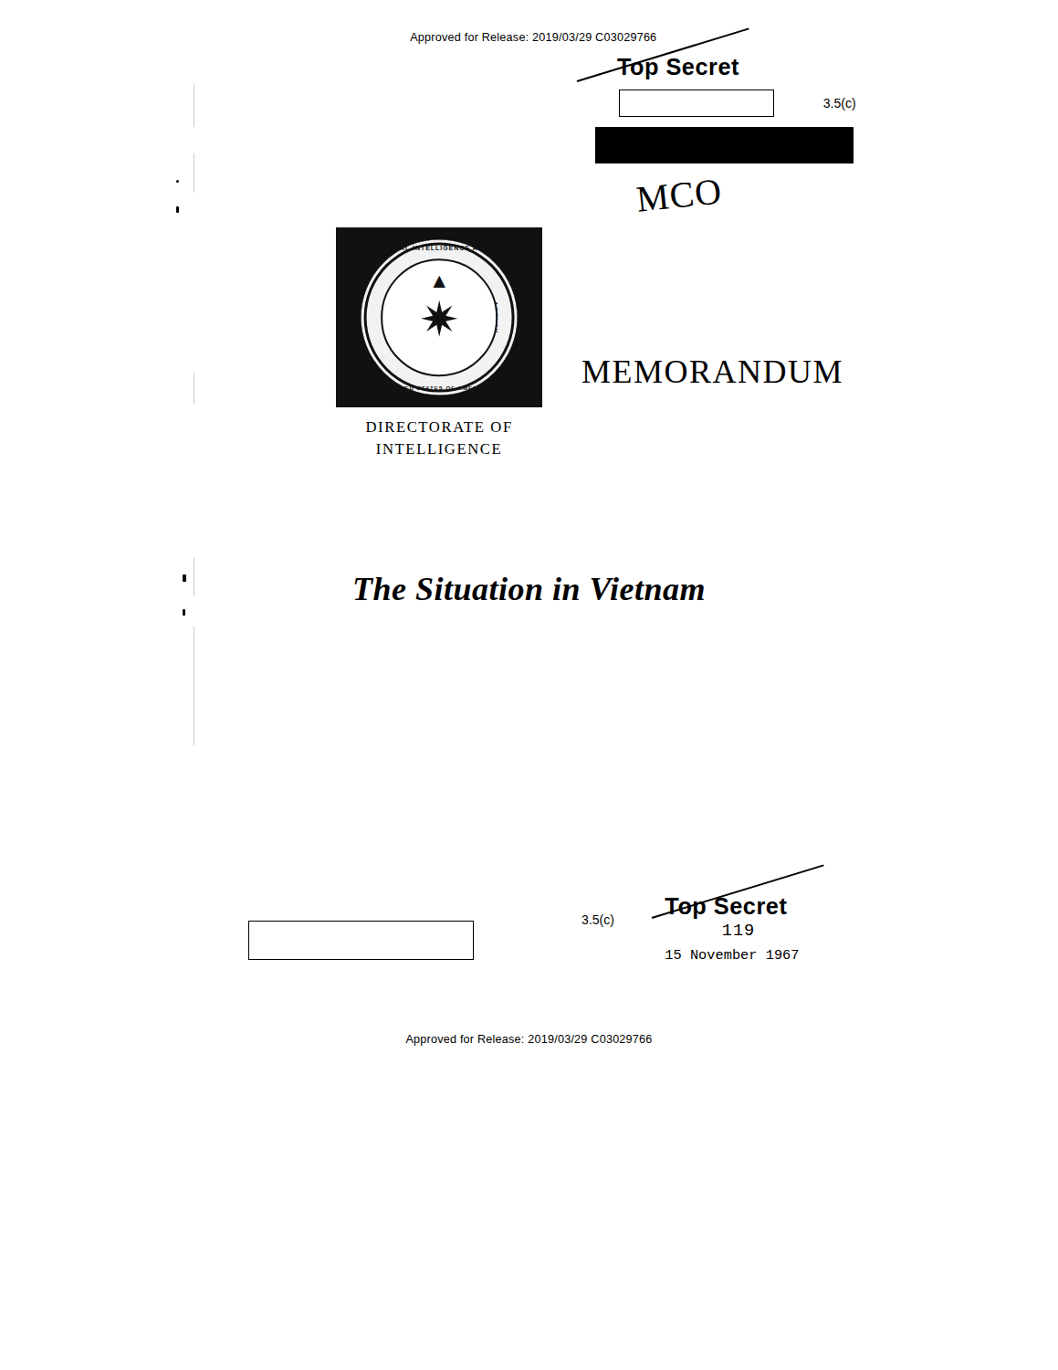Approved for Release: 2019/03/29 C03029766
Top Secret
3.5(c)
MCO
CENTRAL INTELLIGENCE AGENCY
CENTRAL
AGENCY
▲
✷
UNITED STATES OF AMERICA
DIRECTORATE OF
INTELLIGENCE
MEMORANDUM
The Situation in Vietnam
3.5(c)
Top Secret
119
15 November 1967
Approved for Release: 2019/03/29 C03029766